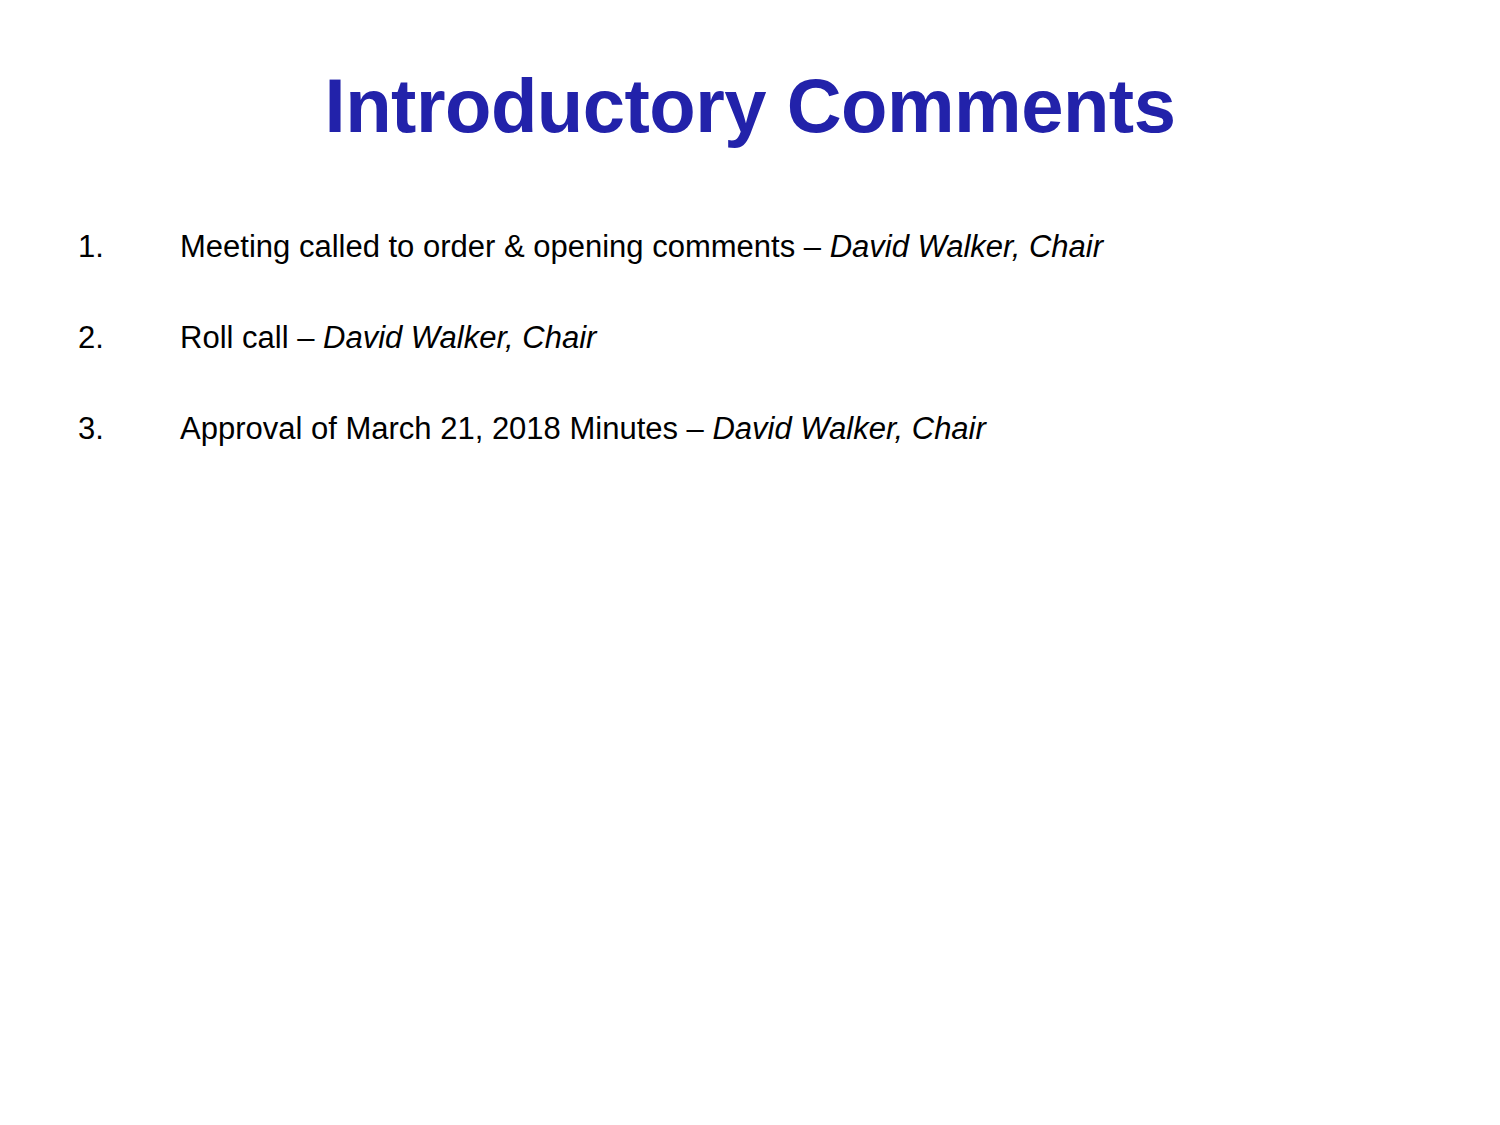Introductory Comments
1. Meeting called to order & opening comments – David Walker, Chair
2. Roll call – David Walker, Chair
3. Approval of March 21, 2018 Minutes – David Walker, Chair